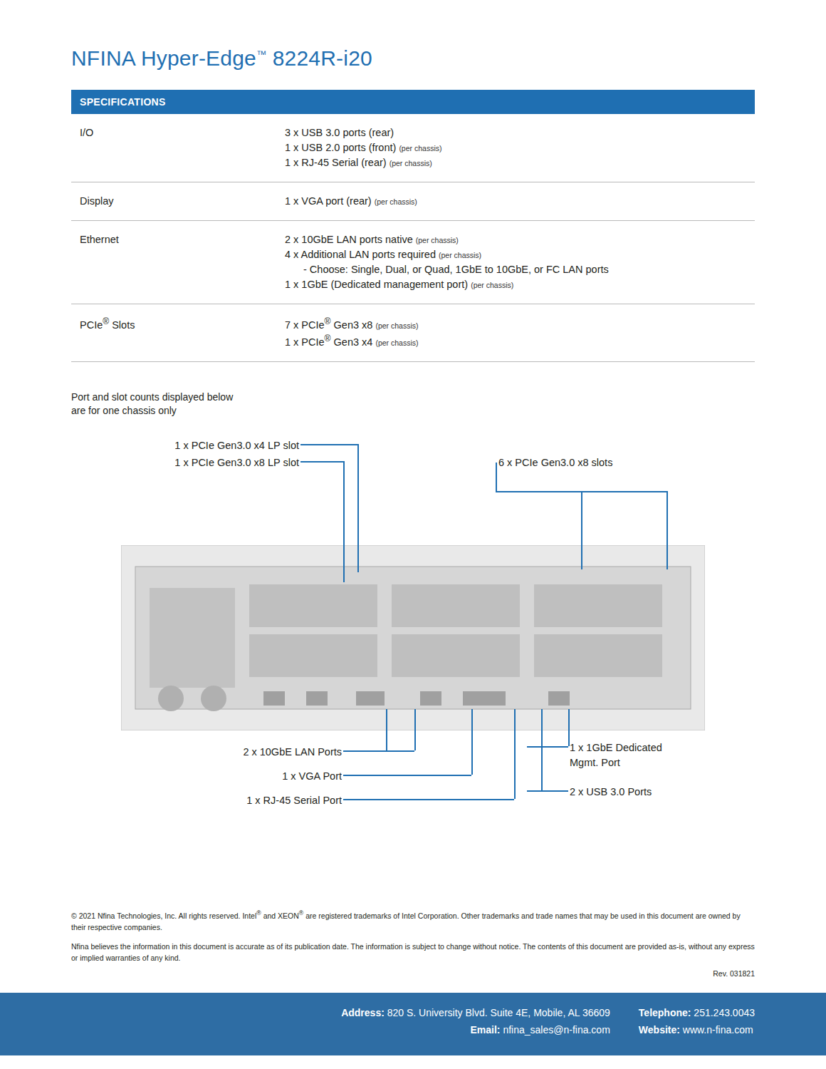NFINA Hyper-Edge™ 8224R-i20
| SPECIFICATIONS |
| --- |
| I/O | 3 x USB 3.0 ports (rear) 1 x USB 2.0 ports (front) (per chassis) 1 x RJ-45 Serial (rear) (per chassis) |
| Display | 1 x VGA port (rear) (per chassis) |
| Ethernet | 2 x 10GbE LAN ports native (per chassis) 4 x Additional LAN ports required (per chassis) - Choose: Single, Dual, or Quad, 1GbE to 10GbE, or FC LAN ports 1 x 1GbE (Dedicated management port) (per chassis) |
| PCIe ® Slots | 7 x PCIe ® Gen3 x8 (per chassis) 1 x PCIe ® Gen3 x4 (per chassis) |
Port and slot counts displayed below
are for one chassis only
1 x PCIe Gen3.0 x4 LP slot
1 x PCIe Gen3.0 x8 LP slot
6 x PCIe Gen3.0 x8 slots
2 x 10GbE LAN Ports
1 x VGA Port
1 x RJ-45 Serial Port
1 x 1GbE Dedicated
Mgmt. Port
2 x USB 3.0 Ports
© 2021 Nfina Technologies, Inc. All rights reserved. Intel® and XEON® are registered trademarks of Intel Corporation. Other trademarks and trade names that may be used in this document are owned by their respective companies.
Nfina believes the information in this document is accurate as of its publication date. The information is subject to change without notice. The contents of this document are provided as-is, without any express or implied warranties of any kind.
Rev. 031821
Address: 820 S. University Blvd. Suite 4E, Mobile, AL 36609
Email: nfina_sales@n-fina.com
Telephone: 251.243.0043
Website: www.n-fina.com